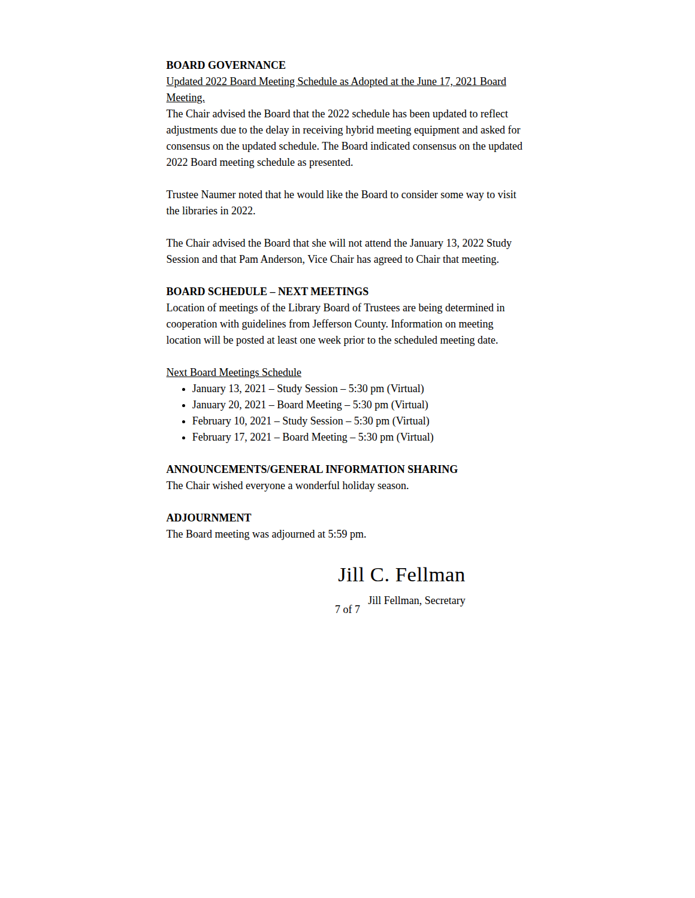BOARD GOVERNANCE
Updated 2022 Board Meeting Schedule as Adopted at the June 17, 2021 Board Meeting.
The Chair advised the Board that the 2022 schedule has been updated to reflect adjustments due to the delay in receiving hybrid meeting equipment and asked for consensus on the updated schedule. The Board indicated consensus on the updated 2022 Board meeting schedule as presented.
Trustee Naumer noted that he would like the Board to consider some way to visit the libraries in 2022.
The Chair advised the Board that she will not attend the January 13, 2022 Study Session and that Pam Anderson, Vice Chair has agreed to Chair that meeting.
BOARD SCHEDULE – NEXT MEETINGS
Location of meetings of the Library Board of Trustees are being determined in cooperation with guidelines from Jefferson County. Information on meeting location will be posted at least one week prior to the scheduled meeting date.
Next Board Meetings Schedule
January 13, 2021 – Study Session – 5:30 pm (Virtual)
January 20, 2021 – Board Meeting – 5:30 pm (Virtual)
February 10, 2021 – Study Session – 5:30 pm (Virtual)
February 17, 2021 – Board Meeting – 5:30 pm (Virtual)
ANNOUNCEMENTS/GENERAL INFORMATION SHARING
The Chair wished everyone a wonderful holiday season.
ADJOURNMENT
The Board meeting was adjourned at 5:59 pm.
Jill C. Fellman Jill Fellman, Secretary
7 of 7